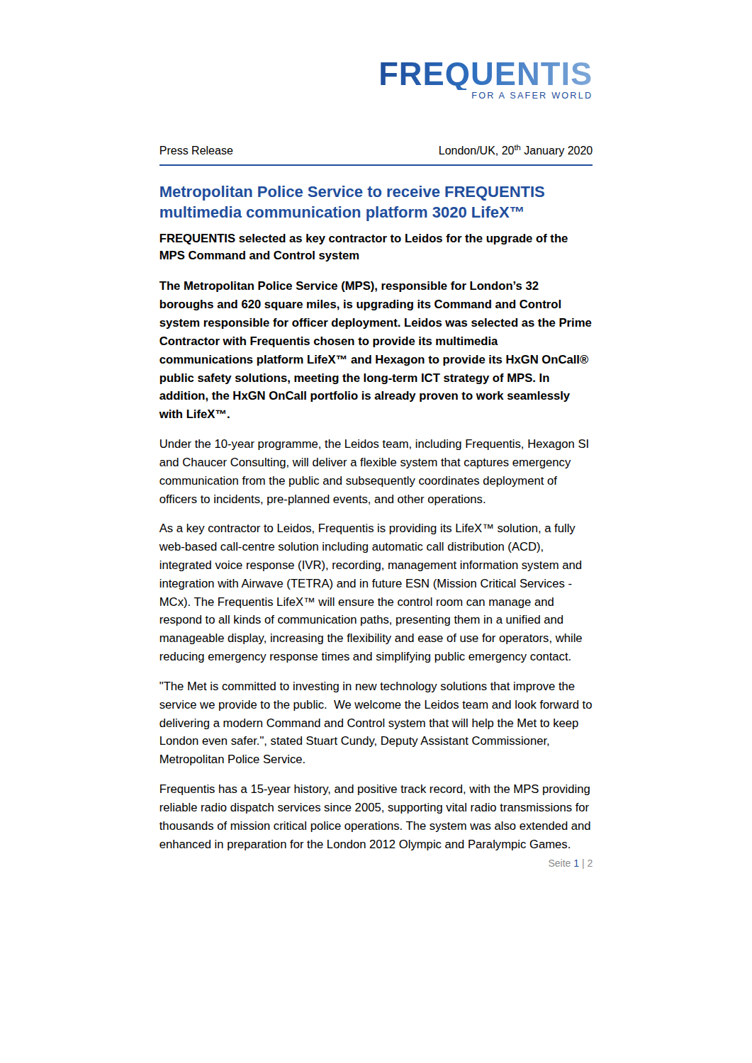FREQUENTIS FOR A SAFER WORLD
Press Release London/UK, 20th January 2020
Metropolitan Police Service to receive FREQUENTIS multimedia communication platform 3020 LifeX™
FREQUENTIS selected as key contractor to Leidos for the upgrade of the MPS Command and Control system
The Metropolitan Police Service (MPS), responsible for London’s 32 boroughs and 620 square miles, is upgrading its Command and Control system responsible for officer deployment. Leidos was selected as the Prime Contractor with Frequentis chosen to provide its multimedia communications platform LifeX™ and Hexagon to provide its HxGN OnCall® public safety solutions, meeting the long-term ICT strategy of MPS. In addition, the HxGN OnCall portfolio is already proven to work seamlessly with LifeX™.
Under the 10-year programme, the Leidos team, including Frequentis, Hexagon SI and Chaucer Consulting, will deliver a flexible system that captures emergency communication from the public and subsequently coordinates deployment of officers to incidents, pre-planned events, and other operations.
As a key contractor to Leidos, Frequentis is providing its LifeX™ solution, a fully web-based call-centre solution including automatic call distribution (ACD), integrated voice response (IVR), recording, management information system and integration with Airwave (TETRA) and in future ESN (Mission Critical Services - MCx). The Frequentis LifeX™ will ensure the control room can manage and respond to all kinds of communication paths, presenting them in a unified and manageable display, increasing the flexibility and ease of use for operators, while reducing emergency response times and simplifying public emergency contact.
"The Met is committed to investing in new technology solutions that improve the service we provide to the public. We welcome the Leidos team and look forward to delivering a modern Command and Control system that will help the Met to keep London even safer.", stated Stuart Cundy, Deputy Assistant Commissioner, Metropolitan Police Service.
Frequentis has a 15-year history, and positive track record, with the MPS providing reliable radio dispatch services since 2005, supporting vital radio transmissions for thousands of mission critical police operations. The system was also extended and enhanced in preparation for the London 2012 Olympic and Paralympic Games.
Seite 1 | 2